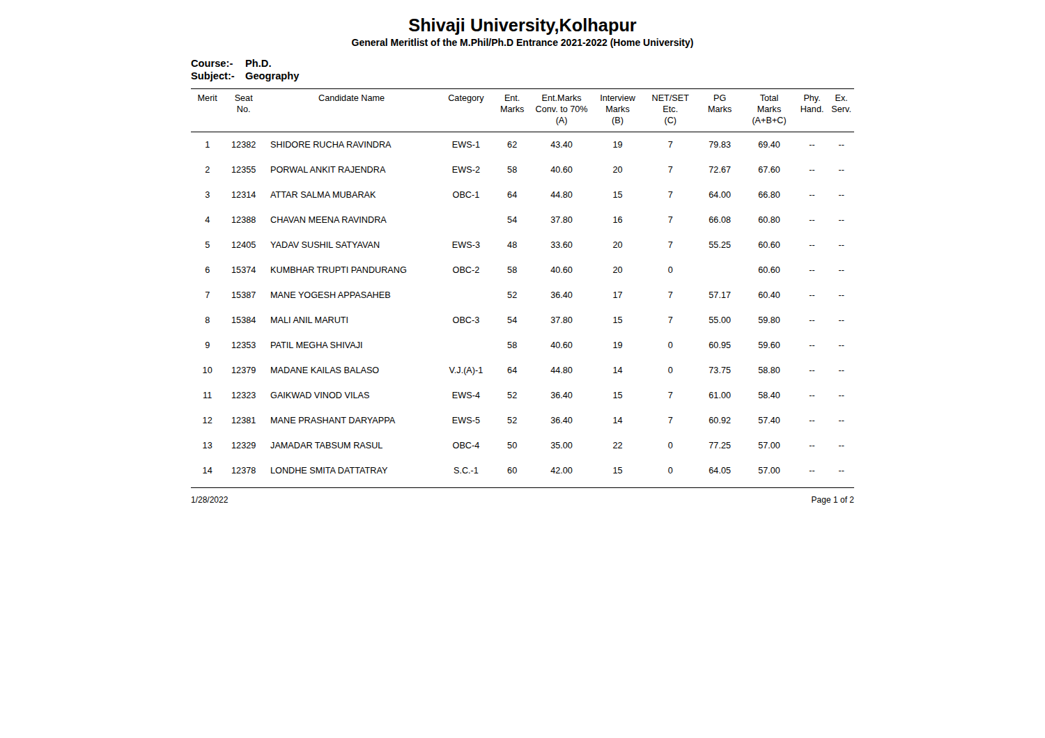Shivaji University,Kolhapur
General Meritlist of the M.Phil/Ph.D Entrance 2021-2022 (Home University)
Course:-Ph.D.
Subject:-Geography
| Merit | Seat No. | Candidate Name | Category | Ent. Marks | Ent.Marks Conv. to 70% (A) | Interview Marks (B) | NET/SET Etc. (C) | PG Marks | Total Marks (A+B+C) | Phy. Hand. | Ex. Serv. |
| --- | --- | --- | --- | --- | --- | --- | --- | --- | --- | --- | --- |
| 1 | 12382 | SHIDORE RUCHA RAVINDRA | EWS-1 | 62 | 43.40 | 19 | 7 | 79.83 | 69.40 | -- | -- |
| 2 | 12355 | PORWAL ANKIT RAJENDRA | EWS-2 | 58 | 40.60 | 20 | 7 | 72.67 | 67.60 | -- | -- |
| 3 | 12314 | ATTAR SALMA MUBARAK | OBC-1 | 64 | 44.80 | 15 | 7 | 64.00 | 66.80 | -- | -- |
| 4 | 12388 | CHAVAN MEENA RAVINDRA | | 54 | 37.80 | 16 | 7 | 66.08 | 60.80 | -- | -- |
| 5 | 12405 | YADAV SUSHIL SATYAVAN | EWS-3 | 48 | 33.60 | 20 | 7 | 55.25 | 60.60 | -- | -- |
| 6 | 15374 | KUMBHAR TRUPTI PANDURANG | OBC-2 | 58 | 40.60 | 20 | 0 | | 60.60 | -- | -- |
| 7 | 15387 | MANE YOGESH APPASAHEB | | 52 | 36.40 | 17 | 7 | 57.17 | 60.40 | -- | -- |
| 8 | 15384 | MALI ANIL MARUTI | OBC-3 | 54 | 37.80 | 15 | 7 | 55.00 | 59.80 | -- | -- |
| 9 | 12353 | PATIL MEGHA SHIVAJI | | 58 | 40.60 | 19 | 0 | 60.95 | 59.60 | -- | -- |
| 10 | 12379 | MADANE KAILAS BALASO | V.J.(A)-1 | 64 | 44.80 | 14 | 0 | 73.75 | 58.80 | -- | -- |
| 11 | 12323 | GAIKWAD VINOD VILAS | EWS-4 | 52 | 36.40 | 15 | 7 | 61.00 | 58.40 | -- | -- |
| 12 | 12381 | MANE PRASHANT DARYAPPA | EWS-5 | 52 | 36.40 | 14 | 7 | 60.92 | 57.40 | -- | -- |
| 13 | 12329 | JAMADAR TABSUM RASUL | OBC-4 | 50 | 35.00 | 22 | 0 | 77.25 | 57.00 | -- | -- |
| 14 | 12378 | LONDHE SMITA DATTATRAY | S.C.-1 | 60 | 42.00 | 15 | 0 | 64.05 | 57.00 | -- | -- |
1/28/2022
Page 1 of 2